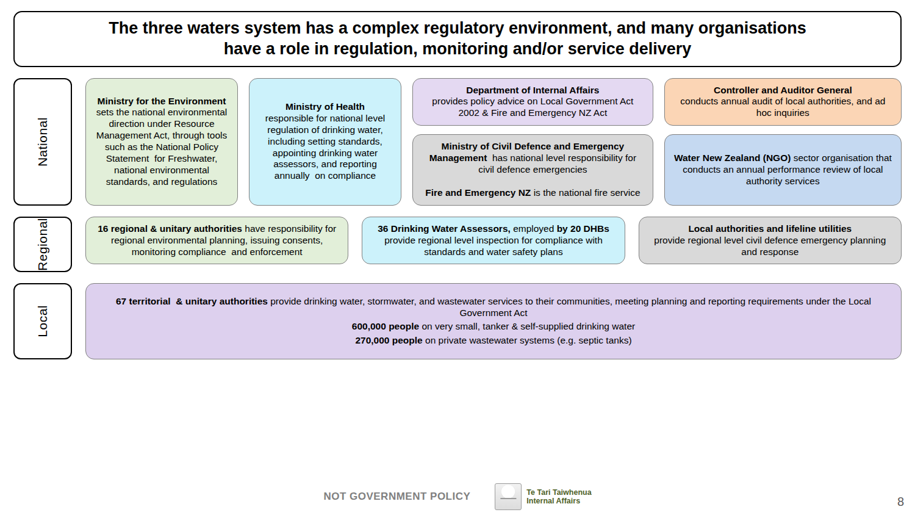The three waters system has a complex regulatory environment, and many organisations
have a role in regulation, monitoring and/or service delivery
National
Ministry for the Environment
sets the national environmental direction under Resource Management Act, through tools such as the National Policy Statement for Freshwater, national environmental standards, and regulations
Ministry of Health
responsible for national level regulation of drinking water, including setting standards, appointing drinking water assessors, and reporting annually on compliance
Department of Internal Affairs
provides policy advice on Local Government Act 2002 & Fire and Emergency NZ Act
Ministry of Civil Defence and Emergency Management has national level responsibility for civil defence emergencies
Fire and Emergency NZ is the national fire service
Controller and Auditor General
conducts annual audit of local authorities, and ad hoc inquiries
Water New Zealand (NGO) sector organisation that conducts an annual performance review of local authority services
Regional
16 regional & unitary authorities have responsibility for regional environmental planning, issuing consents, monitoring compliance and enforcement
36 Drinking Water Assessors, employed by 20 DHBs provide regional level inspection for compliance with standards and water safety plans
Local authorities and lifeline utilities
provide regional level civil defence emergency planning and response
Local
67 territorial & unitary authorities provide drinking water, stormwater, and wastewater services to their communities, meeting planning and reporting requirements under the Local Government Act
600,000 people on very small, tanker & self-supplied drinking water
270,000 people on private wastewater systems (e.g. septic tanks)
NOT GOVERNMENT POLICY
Te Tari Taiwhenua Internal Affairs
8